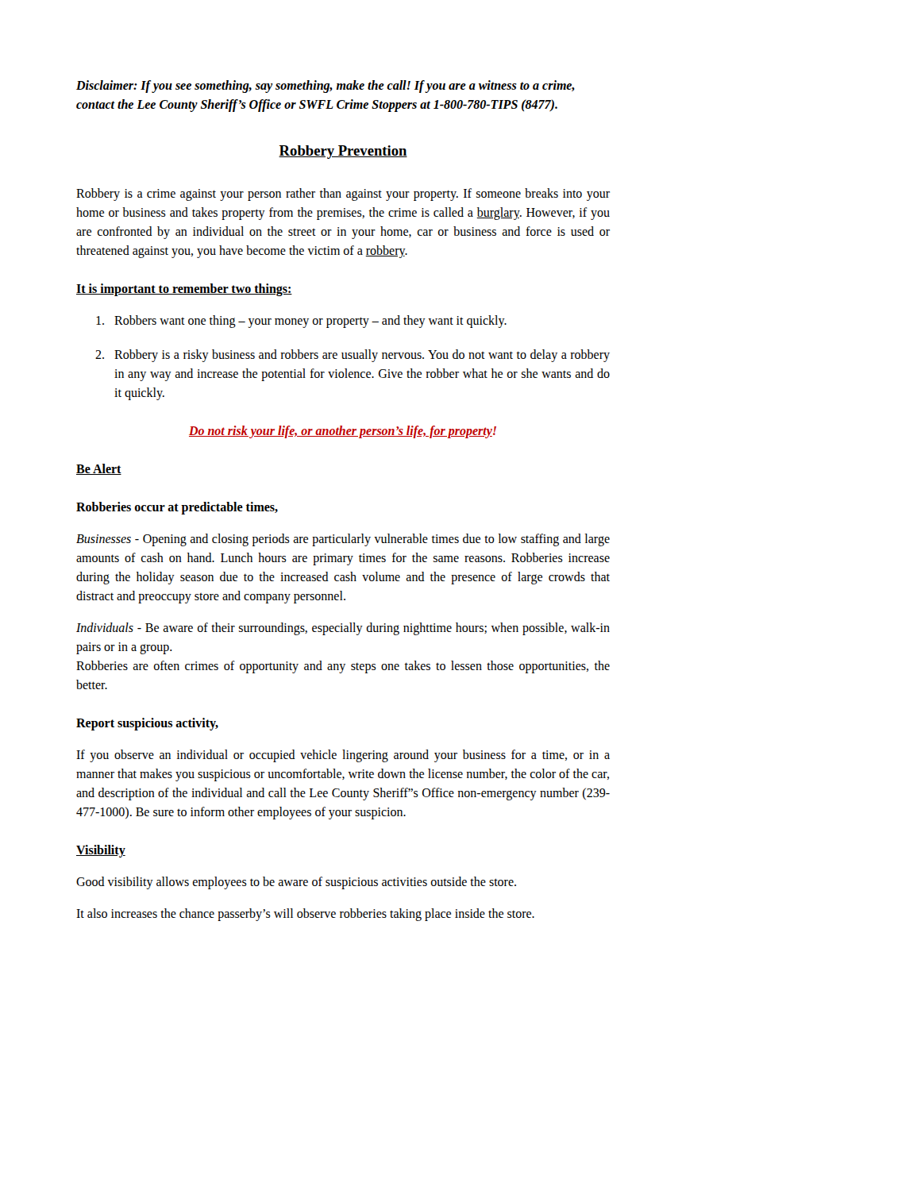Disclaimer: If you see something, say something, make the call! If you are a witness to a crime, contact the Lee County Sheriff’s Office or SWFL Crime Stoppers at 1-800-780-TIPS (8477).
Robbery Prevention
Robbery is a crime against your person rather than against your property. If someone breaks into your home or business and takes property from the premises, the crime is called a burglary. However, if you are confronted by an individual on the street or in your home, car or business and force is used or threatened against you, you have become the victim of a robbery.
It is important to remember two things:
Robbers want one thing – your money or property – and they want it quickly.
Robbery is a risky business and robbers are usually nervous. You do not want to delay a robbery in any way and increase the potential for violence. Give the robber what he or she wants and do it quickly.
Do not risk your life, or another person’s life, for property!
Be Alert
Robberies occur at predictable times,
Businesses - Opening and closing periods are particularly vulnerable times due to low staffing and large amounts of cash on hand. Lunch hours are primary times for the same reasons. Robberies increase during the holiday season due to the increased cash volume and the presence of large crowds that distract and preoccupy store and company personnel.
Individuals - Be aware of their surroundings, especially during nighttime hours; when possible, walk-in pairs or in a group.
Robberies are often crimes of opportunity and any steps one takes to lessen those opportunities, the better.
Report suspicious activity,
If you observe an individual or occupied vehicle lingering around your business for a time, or in a manner that makes you suspicious or uncomfortable, write down the license number, the color of the car, and description of the individual and call the Lee County Sheriff”s Office non-emergency number (239-477-1000). Be sure to inform other employees of your suspicion.
Visibility
Good visibility allows employees to be aware of suspicious activities outside the store.
It also increases the chance passerby’s will observe robberies taking place inside the store.